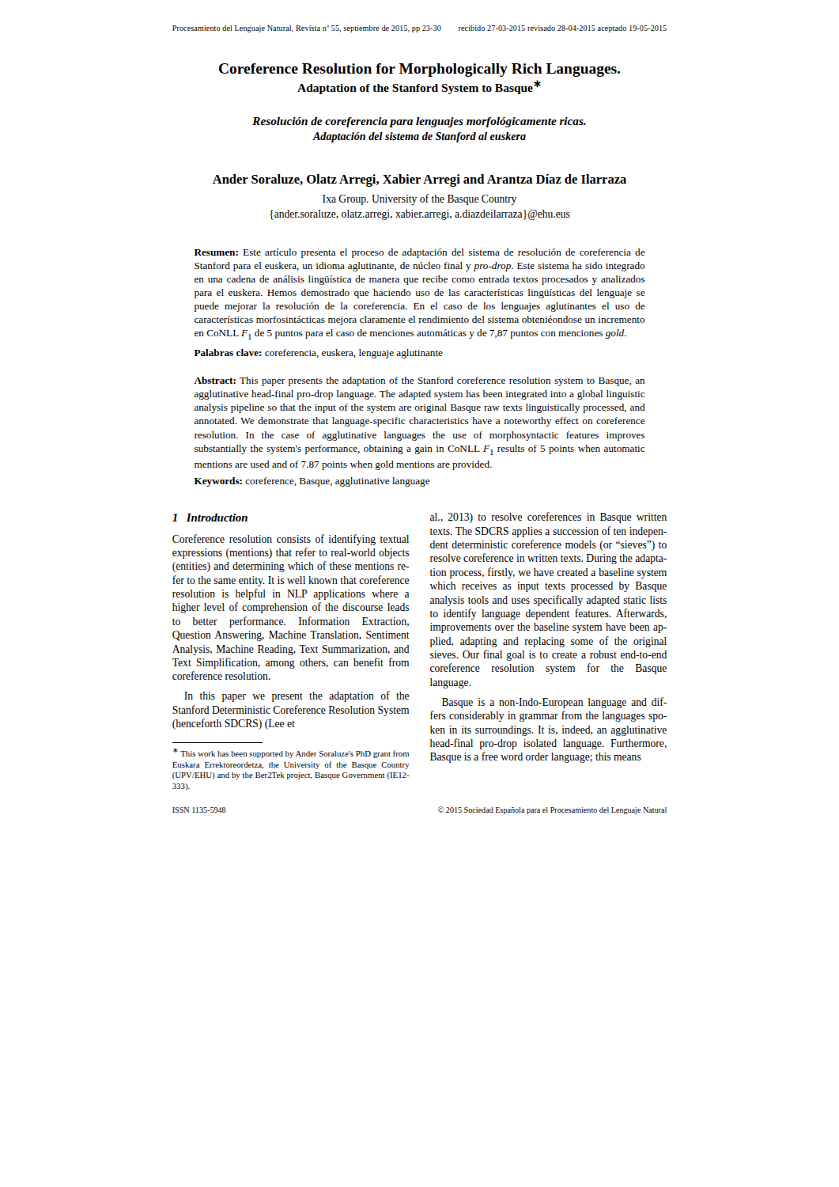Procesamiento del Lenguaje Natural, Revista nº 55, septiembre de 2015, pp 23-30
recibido 27-03-2015 revisado 28-04-2015 aceptado 19-05-2015
Coreference Resolution for Morphologically Rich Languages. Adaptation of the Stanford System to Basque∗
Resolución de coreferencia para lenguajes morfológicamente ricas. Adaptación del sistema de Stanford al euskera
Ander Soraluze, Olatz Arregi, Xabier Arregi and Arantza Díaz de Ilarraza
Ixa Group. University of the Basque Country
{ander.soraluze, olatz.arregi, xabier.arregi, a.diazdeilarraza}@ehu.eus
Resumen: Este artículo presenta el proceso de adaptación del sistema de resolución de coreferencia de Stanford para el euskera, un idioma aglutinante, de núcleo final y pro-drop. Este sistema ha sido integrado en una cadena de análisis lingüística de manera que recibe como entrada textos procesados y analizados para el euskera. Hemos demostrado que haciendo uso de las características lingüísticas del lenguaje se puede mejorar la resolución de la coreferencia. En el caso de los lenguajes aglutinantes el uso de características morfosintácticas mejora claramente el rendimiento del sistema obteniéondose un incremento en CoNLL F1 de 5 puntos para el caso de menciones automáticas y de 7,87 puntos con menciones gold.
Palabras clave: coreferencia, euskera, lenguaje aglutinante
Abstract: This paper presents the adaptation of the Stanford coreference resolution system to Basque, an agglutinative head-final pro-drop language. The adapted system has been integrated into a global linguistic analysis pipeline so that the input of the system are original Basque raw texts linguistically processed, and annotated. We demonstrate that language-specific characteristics have a noteworthy effect on coreference resolution. In the case of agglutinative languages the use of morphosyntactic features improves substantially the system's performance, obtaining a gain in CoNLL F1 results of 5 points when automatic mentions are used and of 7.87 points when gold mentions are provided.
Keywords: coreference, Basque, agglutinative language
1 Introduction
Coreference resolution consists of identifying textual expressions (mentions) that refer to real-world objects (entities) and determining which of these mentions refer to the same entity. It is well known that coreference resolution is helpful in NLP applications where a higher level of comprehension of the discourse leads to better performance. Information Extraction, Question Answering, Machine Translation, Sentiment Analysis, Machine Reading, Text Summarization, and Text Simplification, among others, can benefit from coreference resolution.
In this paper we present the adaptation of the Stanford Deterministic Coreference Resolution System (henceforth SDCRS) (Lee et
∗ This work has been supported by Ander Soraluze's PhD grant from Euskara Errektoreordetza, the University of the Basque Country (UPV/EHU) and by the Ber2Tek project, Basque Government (IE12-333).
al., 2013) to resolve coreferences in Basque written texts. The SDCRS applies a succession of ten independent deterministic coreference models (or “sieves”) to resolve coreference in written texts. During the adaptation process, firstly, we have created a baseline system which receives as input texts processed by Basque analysis tools and uses specifically adapted static lists to identify language dependent features. Afterwards, improvements over the baseline system have been applied, adapting and replacing some of the original sieves. Our final goal is to create a robust end-to-end coreference resolution system for the Basque language.
Basque is a non-Indo-European language and differs considerably in grammar from the languages spoken in its surroundings. It is, indeed, an agglutinative head-final pro-drop isolated language. Furthermore, Basque is a free word order language; this means
ISSN 1135-5948
© 2015 Sociedad Española para el Procesamiento del Lenguaje Natural